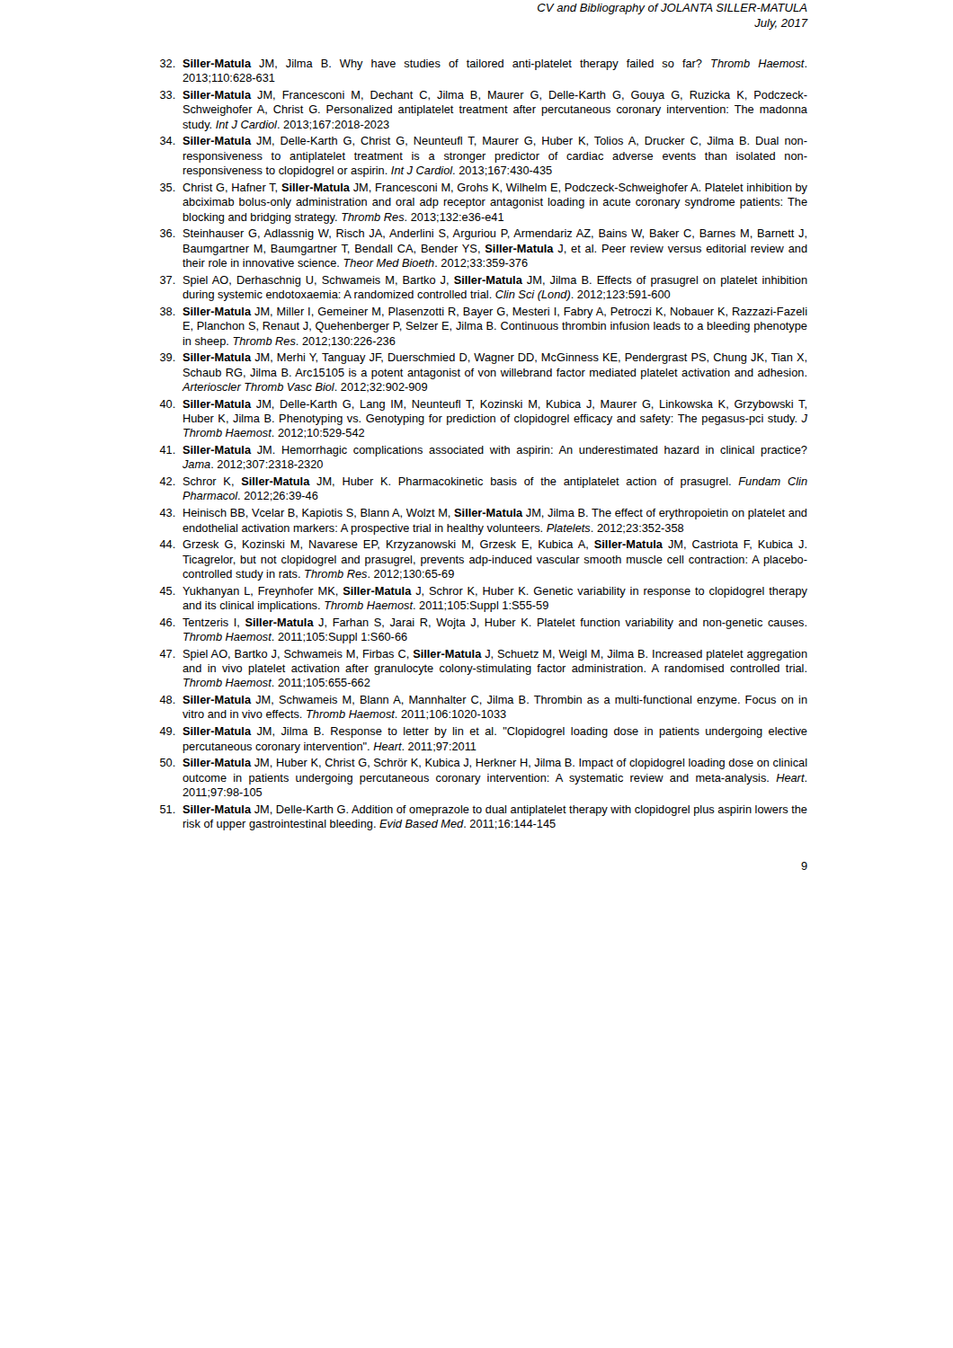CV and Bibliography of JOLANTA SILLER-MATULA
July, 2017
32. Siller-Matula JM, Jilma B. Why have studies of tailored anti-platelet therapy failed so far? Thromb Haemost. 2013;110:628-631
33. Siller-Matula JM, Francesconi M, Dechant C, Jilma B, Maurer G, Delle-Karth G, Gouya G, Ruzicka K, Podczeck-Schweighofer A, Christ G. Personalized antiplatelet treatment after percutaneous coronary intervention: The madonna study. Int J Cardiol. 2013;167:2018-2023
34. Siller-Matula JM, Delle-Karth G, Christ G, Neunteufl T, Maurer G, Huber K, Tolios A, Drucker C, Jilma B. Dual non-responsiveness to antiplatelet treatment is a stronger predictor of cardiac adverse events than isolated non-responsiveness to clopidogrel or aspirin. Int J Cardiol. 2013;167:430-435
35. Christ G, Hafner T, Siller-Matula JM, Francesconi M, Grohs K, Wilhelm E, Podczeck-Schweighofer A. Platelet inhibition by abciximab bolus-only administration and oral adp receptor antagonist loading in acute coronary syndrome patients: The blocking and bridging strategy. Thromb Res. 2013;132:e36-e41
36. Steinhauser G, Adlassnig W, Risch JA, Anderlini S, Arguriou P, Armendariz AZ, Bains W, Baker C, Barnes M, Barnett J, Baumgartner M, Baumgartner T, Bendall CA, Bender YS, Siller-Matula J, et al. Peer review versus editorial review and their role in innovative science. Theor Med Bioeth. 2012;33:359-376
37. Spiel AO, Derhaschnig U, Schwameis M, Bartko J, Siller-Matula JM, Jilma B. Effects of prasugrel on platelet inhibition during systemic endotoxaemia: A randomized controlled trial. Clin Sci (Lond). 2012;123:591-600
38. Siller-Matula JM, Miller I, Gemeiner M, Plasenzotti R, Bayer G, Mesteri I, Fabry A, Petroczi K, Nobauer K, Razzazi-Fazeli E, Planchon S, Renaut J, Quehenberger P, Selzer E, Jilma B. Continuous thrombin infusion leads to a bleeding phenotype in sheep. Thromb Res. 2012;130:226-236
39. Siller-Matula JM, Merhi Y, Tanguay JF, Duerschmied D, Wagner DD, McGinness KE, Pendergrast PS, Chung JK, Tian X, Schaub RG, Jilma B. Arc15105 is a potent antagonist of von willebrand factor mediated platelet activation and adhesion. Arterioscler Thromb Vasc Biol. 2012;32:902-909
40. Siller-Matula JM, Delle-Karth G, Lang IM, Neunteufl T, Kozinski M, Kubica J, Maurer G, Linkowska K, Grzybowski T, Huber K, Jilma B. Phenotyping vs. Genotyping for prediction of clopidogrel efficacy and safety: The pegasus-pci study. J Thromb Haemost. 2012;10:529-542
41. Siller-Matula JM. Hemorrhagic complications associated with aspirin: An underestimated hazard in clinical practice? Jama. 2012;307:2318-2320
42. Schror K, Siller-Matula JM, Huber K. Pharmacokinetic basis of the antiplatelet action of prasugrel. Fundam Clin Pharmacol. 2012;26:39-46
43. Heinisch BB, Vcelar B, Kapiotis S, Blann A, Wolzt M, Siller-Matula JM, Jilma B. The effect of erythropoietin on platelet and endothelial activation markers: A prospective trial in healthy volunteers. Platelets. 2012;23:352-358
44. Grzesk G, Kozinski M, Navarese EP, Krzyzanowski M, Grzesk E, Kubica A, Siller-Matula JM, Castriota F, Kubica J. Ticagrelor, but not clopidogrel and prasugrel, prevents adp-induced vascular smooth muscle cell contraction: A placebo-controlled study in rats. Thromb Res. 2012;130:65-69
45. Yukhanyan L, Freynhofer MK, Siller-Matula J, Schror K, Huber K. Genetic variability in response to clopidogrel therapy and its clinical implications. Thromb Haemost. 2011;105:Suppl 1:S55-59
46. Tentzeris I, Siller-Matula J, Farhan S, Jarai R, Wojta J, Huber K. Platelet function variability and non-genetic causes. Thromb Haemost. 2011;105:Suppl 1:S60-66
47. Spiel AO, Bartko J, Schwameis M, Firbas C, Siller-Matula J, Schuetz M, Weigl M, Jilma B. Increased platelet aggregation and in vivo platelet activation after granulocyte colony-stimulating factor administration. A randomised controlled trial. Thromb Haemost. 2011;105:655-662
48. Siller-Matula JM, Schwameis M, Blann A, Mannhalter C, Jilma B. Thrombin as a multi-functional enzyme. Focus on in vitro and in vivo effects. Thromb Haemost. 2011;106:1020-1033
49. Siller-Matula JM, Jilma B. Response to letter by lin et al. "Clopidogrel loading dose in patients undergoing elective percutaneous coronary intervention". Heart. 2011;97:2011
50. Siller-Matula JM, Huber K, Christ G, Schrör K, Kubica J, Herkner H, Jilma B. Impact of clopidogrel loading dose on clinical outcome in patients undergoing percutaneous coronary intervention: A systematic review and meta-analysis. Heart. 2011;97:98-105
51. Siller-Matula JM, Delle-Karth G. Addition of omeprazole to dual antiplatelet therapy with clopidogrel plus aspirin lowers the risk of upper gastrointestinal bleeding. Evid Based Med. 2011;16:144-145
9